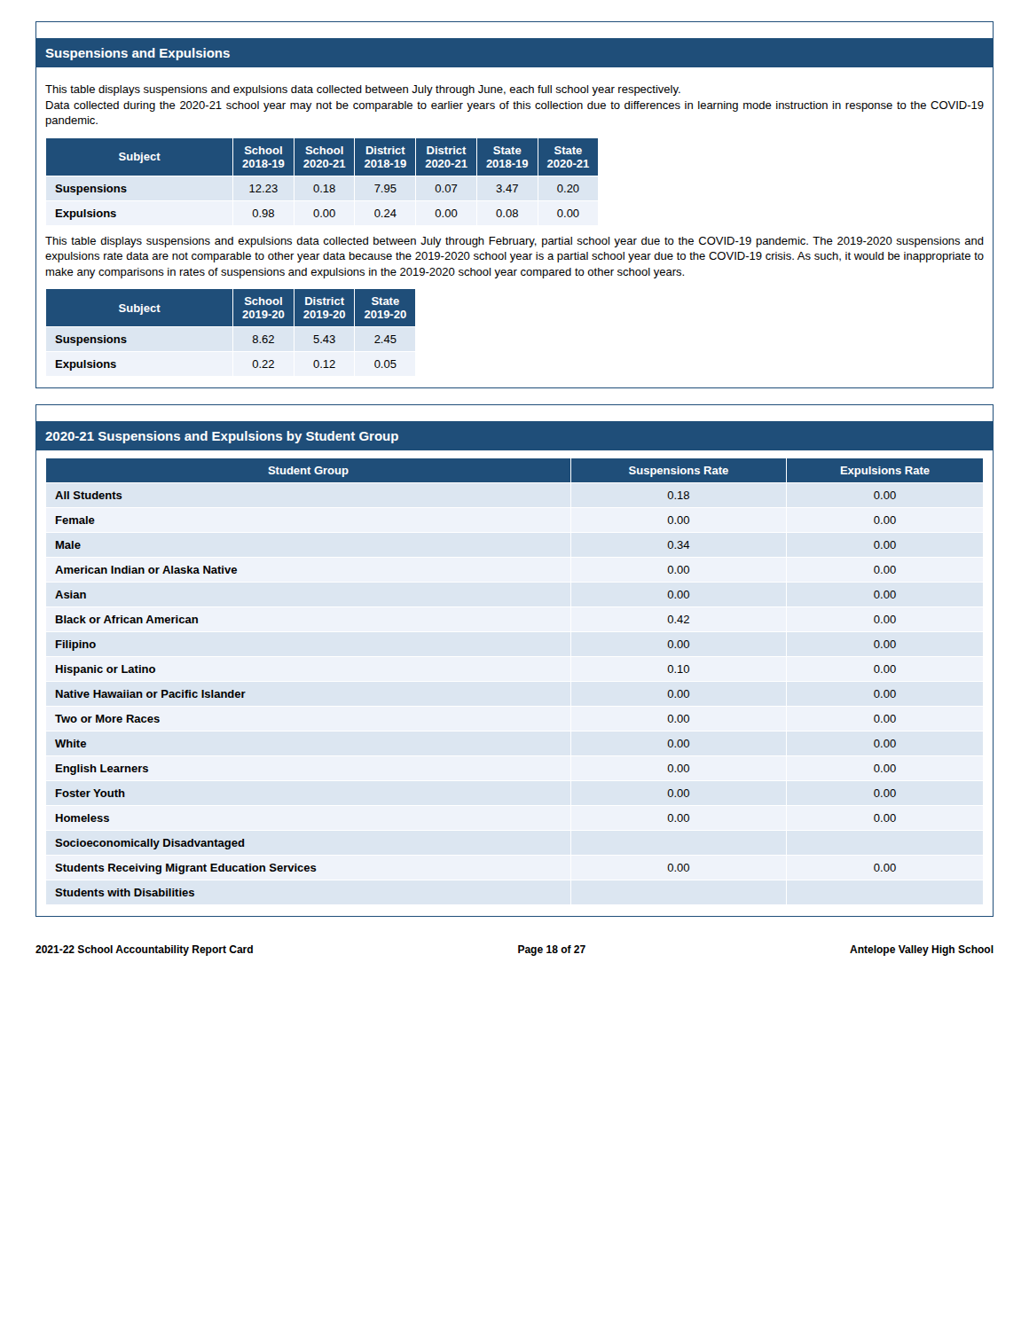Suspensions and Expulsions
This table displays suspensions and expulsions data collected between July through June, each full school year respectively.
Data collected during the 2020-21 school year may not be comparable to earlier years of this collection due to differences in learning mode instruction in response to the COVID-19 pandemic.
| Subject | School 2018-19 | School 2020-21 | District 2018-19 | District 2020-21 | State 2018-19 | State 2020-21 |
| --- | --- | --- | --- | --- | --- | --- |
| Suspensions | 12.23 | 0.18 | 7.95 | 0.07 | 3.47 | 0.20 |
| Expulsions | 0.98 | 0.00 | 0.24 | 0.00 | 0.08 | 0.00 |
This table displays suspensions and expulsions data collected between July through February, partial school year due to the COVID-19 pandemic. The 2019-2020 suspensions and expulsions rate data are not comparable to other year data because the 2019-2020 school year is a partial school year due to the COVID-19 crisis. As such, it would be inappropriate to make any comparisons in rates of suspensions and expulsions in the 2019-2020 school year compared to other school years.
| Subject | School 2019-20 | District 2019-20 | State 2019-20 |
| --- | --- | --- | --- |
| Suspensions | 8.62 | 5.43 | 2.45 |
| Expulsions | 0.22 | 0.12 | 0.05 |
2020-21 Suspensions and Expulsions by Student Group
| Student Group | Suspensions Rate | Expulsions Rate |
| --- | --- | --- |
| All Students | 0.18 | 0.00 |
| Female | 0.00 | 0.00 |
| Male | 0.34 | 0.00 |
| American Indian or Alaska Native | 0.00 | 0.00 |
| Asian | 0.00 | 0.00 |
| Black or African American | 0.42 | 0.00 |
| Filipino | 0.00 | 0.00 |
| Hispanic or Latino | 0.10 | 0.00 |
| Native Hawaiian or Pacific Islander | 0.00 | 0.00 |
| Two or More Races | 0.00 | 0.00 |
| White | 0.00 | 0.00 |
| English Learners | 0.00 | 0.00 |
| Foster Youth | 0.00 | 0.00 |
| Homeless | 0.00 | 0.00 |
| Socioeconomically Disadvantaged | | |
| Students Receiving Migrant Education Services | 0.00 | 0.00 |
| Students with Disabilities | | |
2021-22 School Accountability Report Card
Page 18 of 27
Antelope Valley High School